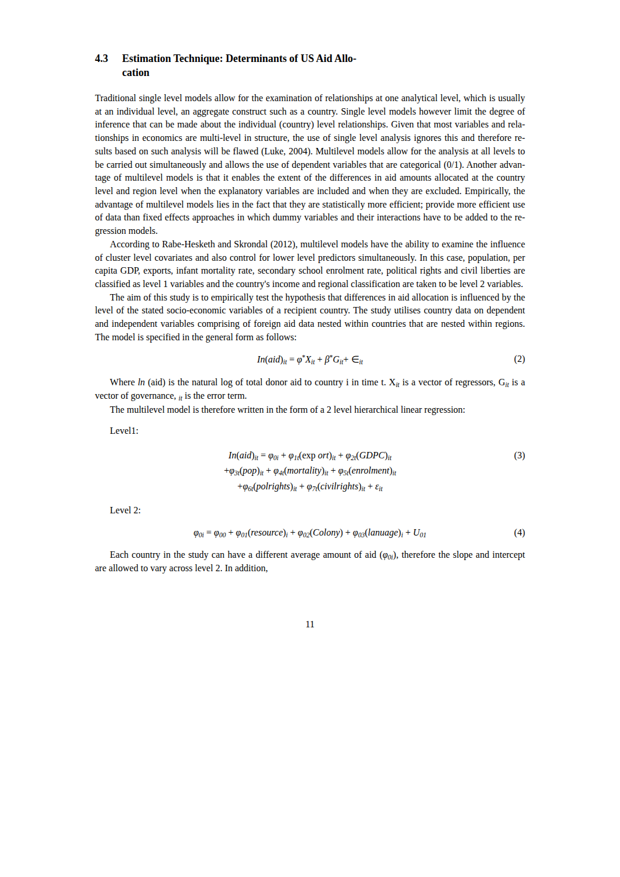4.3 Estimation Technique: Determinants of US Aid Allo-
cation
Traditional single level models allow for the examination of relationships at one analytical level, which is usually at an individual level, an aggregate construct such as a country. Single level models however limit the degree of inference that can be made about the individual (country) level relationships. Given that most variables and relationships in economics are multi-level in structure, the use of single level analysis ignores this and therefore results based on such analysis will be flawed (Luke, 2004). Multilevel models allow for the analysis at all levels to be carried out simultaneously and allows the use of dependent variables that are categorical (0/1). Another advantage of multilevel models is that it enables the extent of the differences in aid amounts allocated at the country level and region level when the explanatory variables are included and when they are excluded. Empirically, the advantage of multilevel models lies in the fact that they are statistically more efficient; provide more efficient use of data than fixed effects approaches in which dummy variables and their interactions have to be added to the regression models.
According to Rabe-Hesketh and Skrondal (2012), multilevel models have the ability to examine the influence of cluster level covariates and also control for lower level predictors simultaneously. In this case, population, per capita GDP, exports, infant mortality rate, secondary school enrolment rate, political rights and civil liberties are classified as level 1 variables and the country's income and regional classification are taken to be level 2 variables.
The aim of this study is to empirically test the hypothesis that differences in aid allocation is influenced by the level of the stated socio-economic variables of a recipient country. The study utilises country data on dependent and independent variables comprising of foreign aid data nested within countries that are nested within regions. The model is specified in the general form as follows:
In(aid)it = φ*Xit + β*Git+ ∈it (2)
Where ln (aid) is the natural log of total donor aid to country i in time t. Xit is a vector of regressors, Git is a vector of governance, it is the error term.
The multilevel model is therefore written in the form of a 2 level hierarchical linear regression:
Level1:
In(aid)it = φ0i + φ1t(exp ort)it + φ2t(GDPC)it(3)
+φ3t(pop)it + φ4t(mortality)it + φ5t(enrolment)it
+φ6t(polrights)it + φ7t(civilrights)it + εit
Level 2:
φ0i = φ00 + φ01(resource)i + φ02(Colony) + φ03(lanuage)i + U01 (4)
Each country in the study can have a different average amount of aid (φ0i), therefore the slope and intercept are allowed to vary across level 2. In addition,
11